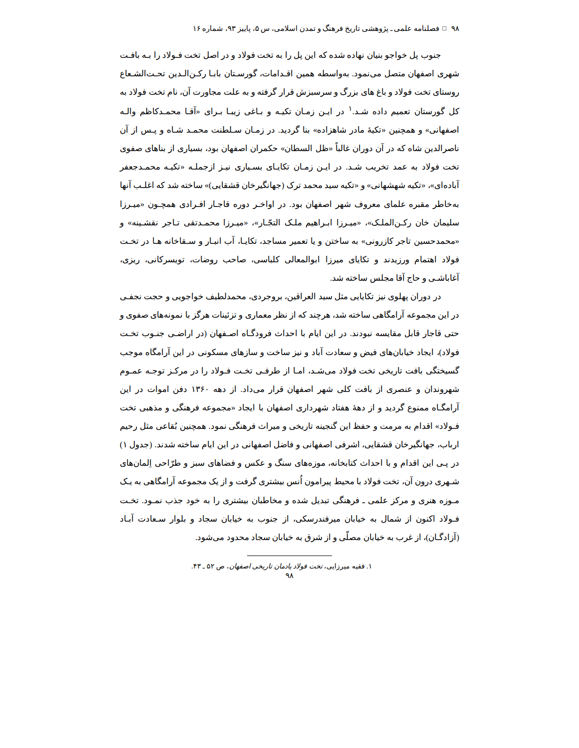۹۸□فصلنامه علمی ـ پژوهشی تاریخ فرهنگ و تمدن اسلامی، س ۵، پاییز ۹۳، شماره ۱۶
جنوب پل خواجو بنیان نهاده شده که این پل را به تخت فولاد و در اصل تخت فـولاد را بـه بافـت شهری اصفهان متصل می‌نمود. به‌واسطه همین اقـدامات، گورسـتان بابـا رکـن‌الـدین تحـت‌الشـعاع روستای تخت فولاد و باغ های بزرگ و سرسبزش قرار گرفته و به علت مجاورت آن، نام تخت فولاد به کل گورستان تعمیم داده شـد.۱ در ایـن زمـان تکیـه و بـاغی زیبـا بـرای «آقـا محمـدکاظم والـه اصفهانی» و همچنین «تکیهٔ مادر شاهزاده» بنا گردید. در زمـان سـلطنت محمـد شـاه و پـس از آن ناصرالدین شاه که در آن دوران غالباً «ظل السطان» حکمران اصفهان بود، بسیاری از بناهای صفوی تخت فولاد به عمد تخریب شـد. در ایـن زمـان تکایـای بسـیاری نیـز ازجملـه «تکیـه محمـدجعفر آباده‌ای»، «تکیه شهشهانی» و «تکیه سید محمد ترک (جهانگیرخان قشقایی)» ساخته شد که اغلـب آنها به‌خاطر مقبره علمای معروف شهر اصفهان بود. در اواخـر دوره قاجـار افـرادی همچـون «میـرزا سلیمان خان رکـن‌الملـک»، «میـرزا ابـراهیم ملـک التجّـار»، «میـرزا محمـدتقی تـاجر نقشـینه» و «محمدحسین تاجر کازرونی» به ساختن و یا تعمیر مساجد، تکایـا، آب انبـار و سـقاخانه هـا در تخـت فولاد اهتمام ورزیدند و تکایای میرزا ابوالمعالی کلباسی، صاحب روضات، تویسرکانی، ریزی، آغاباشـی و حاج آقا مجلس ساخته شد.
در دوران پهلوی نیز تکایایی مثل سید العراقین، بروجردی، محمدلطیف خواجویی و حجت نجفـی در این مجموعه آرامگاهی ساخته شد، هرچند که از نظر معماری و تزئینات هرگز با نمونه‌های صفوی و حتی قاجار قابل مقایسه نبودند. در این ایام با احداث فرودگـاه اصـفهان (در اراضـی جنـوب تخـت فولاد)، ایجاد خیابان‌های فیض و سعادت آباد و نیز ساخت و سازهای مسکونی در این آرامگاه موجب گسیختگی بافت تاریخی تخت فولاد می‌شـد، امـا از طرفـی تخـت فـولاد را در مرکـز توجـه عمـوم شهروندان و عنصری از بافت کلی شهر اصفهان قرار می‌داد. از دهه ۱۳۶۰ دفن اموات در این آرامگـاه ممنوع گردید و از دههٔ هفتاد شهرداری اصفهان با ایجاد «مجموعه فرهنگی و مذهبی تخت فـولاد» اقدام به مرمت و حفظ این گنجینه تاریخی و میراث فرهنگی نمود. همچنین بُقاعی مثل رحیم ارباب، جهانگیرخان قشقایی، اشرفی اصفهانی و فاضل اصفهانی در این ایام ساخته شدند. (جدول ۱) در پـی این اقدام و با احداث کتابخانه، موزه‌های سنگ و عکس و فضاهای سبز و طرّاحی اِلمان‌های شـهری درون آن، تخت فولاد با محیط پیرامون اُنس بیشتری گرفت و از یک مجموعه آرامگاهی به یـک مـوزه هنری و مرکز علمی ـ فرهنگی تبدیل شده و مخاطبان بیشتری را به خود جذب نمـود. تخـت فـولاد اکنون از شمال به خیابان میرفندرسکی، از جنوب به خیابان سجاد و بلوار سـعادت آبـاد (آزادگـان)، از غرب به خیابان مصلّی و از شرق به خیابان سجاد محدود می‌شود.
۱. فقیه میرزایی، تخت فولاد یادمان تاریخی اصفهان، ص ۵۲ ـ ۴۳.
۹۸